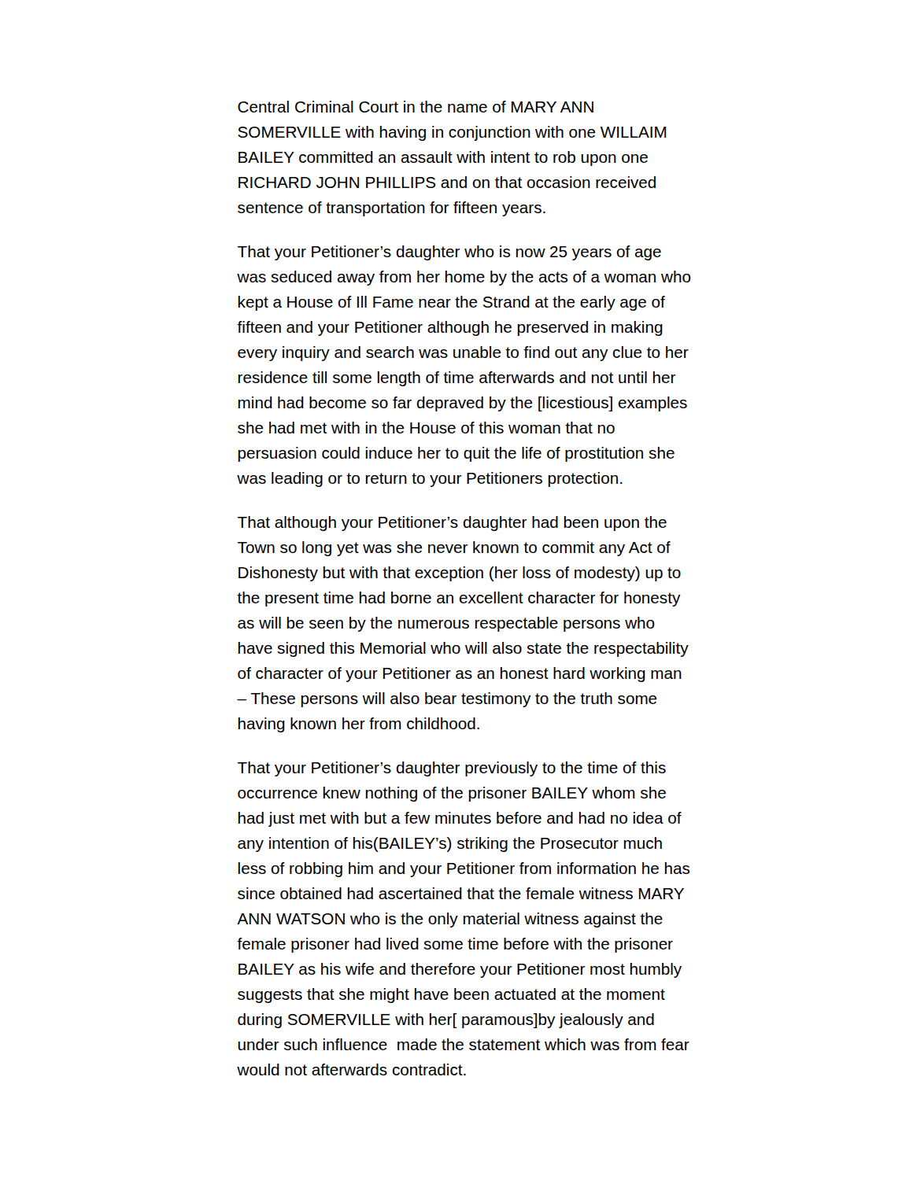Central Criminal Court in the name of MARY ANN SOMERVILLE with having in conjunction with one WILLAIM BAILEY committed an assault with intent to rob upon one RICHARD JOHN PHILLIPS and on that occasion received sentence of transportation for fifteen years.
That your Petitioner’s daughter who is now 25 years of age was seduced away from her home by the acts of a woman who kept a House of Ill Fame near the Strand at the early age of fifteen and your Petitioner although he preserved in making every inquiry and search was unable to find out any clue to her residence till some length of time afterwards and not until her mind had become so far depraved by the [licestious] examples she had met with in the House of this woman that no persuasion could induce her to quit the life of prostitution she was leading or to return to your Petitioners protection.
That although your Petitioner’s daughter had been upon the Town so long yet was she never known to commit any Act of Dishonesty but with that exception (her loss of modesty) up to the present time had borne an excellent character for honesty as will be seen by the numerous respectable persons who have signed this Memorial who will also state the respectability of character of your Petitioner as an honest hard working man – These persons will also bear testimony to the truth some having known her from childhood.
That your Petitioner’s daughter previously to the time of this occurrence knew nothing of the prisoner BAILEY whom she had just met with but a few minutes before and had no idea of any intention of his(BAILEY’s) striking the Prosecutor much less of robbing him and your Petitioner from information he has since obtained had ascertained that the female witness MARY ANN WATSON who is the only material witness against the female prisoner had lived some time before with the prisoner BAILEY as his wife and therefore your Petitioner most humbly suggests that she might have been actuated at the moment during SOMERVILLE with her[ paramous]by jealously and under such influence made the statement which was from fear would not afterwards contradict.